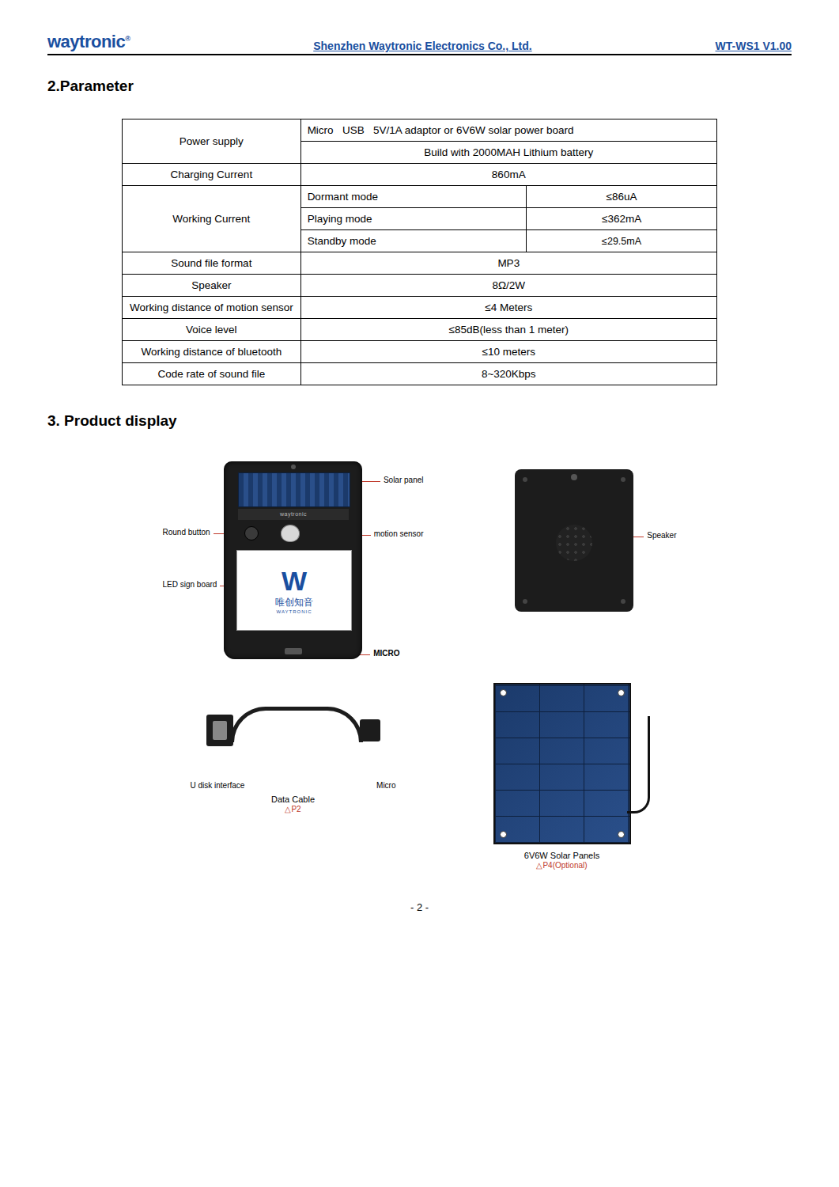waytronic®
Shenzhen Waytronic Electronics Co., Ltd.
WT-WS1 V1.00
2.Parameter
| Power supply | Micro USB 5V/1A adaptor or 6V6W solar power board |
| Build with 2000MAH Lithium battery |
| Charging Current | 860mA |
| Working Current | Dormant mode | ≤86uA |
| Playing mode | ≤362mA |
| Standby mode | ≤29.5mA |
| Sound file format | MP3 |
| Speaker | 8Ω/2W |
| Working distance of motion sensor | ≤4 Meters |
| Voice level | ≤85dB(less than 1 meter) |
| Working distance of bluetooth | ≤10 meters |
| Code rate of sound file | 8~320Kbps |
3. Product display
Solar panel
motion sensor
Round button
LED sign board
MICRO
waytronic
W
唯创知音
WAYTRONIC
Speaker
U disk interface Micro
Data Cable
△P2
6V6W Solar Panels
△P4(Optional)
- 2 -